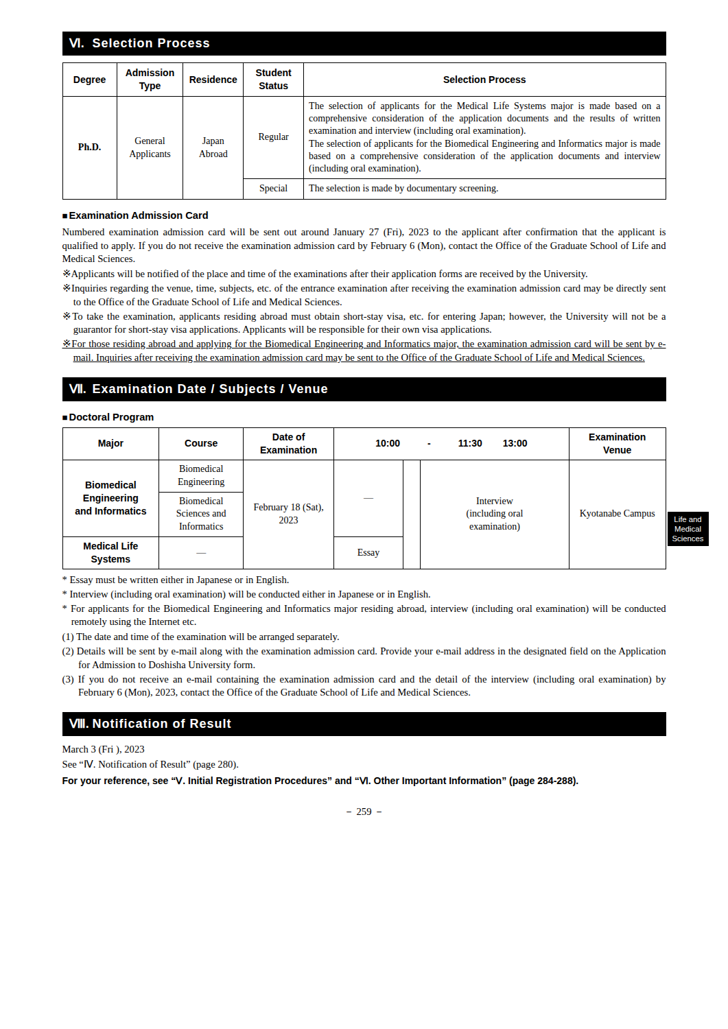Ⅵ. Selection Process
| Degree | Admission Type | Residence | Student Status | Selection Process |
| --- | --- | --- | --- | --- |
| Ph.D. | General Applicants | Japan Abroad | Regular | The selection of applicants for the Medical Life Systems major is made based on a comprehensive consideration of the application documents and the results of written examination and interview (including oral examination). The selection of applicants for the Biomedical Engineering and Informatics major is made based on a comprehensive consideration of the application documents and interview (including oral examination). |
| Special | The selection is made by documentary screening. |
Examination Admission Card
Numbered examination admission card will be sent out around January 27 (Fri), 2023 to the applicant after confirmation that the applicant is qualified to apply. If you do not receive the examination admission card by February 6 (Mon), contact the Office of the Graduate School of Life and Medical Sciences.
※Applicants will be notified of the place and time of the examinations after their application forms are received by the University.
※Inquiries regarding the venue, time, subjects, etc. of the entrance examination after receiving the examination admission card may be directly sent to the Office of the Graduate School of Life and Medical Sciences.
※To take the examination, applicants residing abroad must obtain short-stay visa, etc. for entering Japan; however, the University will not be a guarantor for short-stay visa applications. Applicants will be responsible for their own visa applications.
※For those residing abroad and applying for the Biomedical Engineering and Informatics major, the examination admission card will be sent by e-mail. Inquiries after receiving the examination admission card may be sent to the Office of the Graduate School of Life and Medical Sciences.
Ⅶ. Examination Date / Subjects / Venue
Doctoral Program
| Major | Course | Date of Examination | 10:00 - 11:30 13:00 | Examination Venue |
| --- | --- | --- | --- | --- |
| Biomedical Engineering and Informatics | Biomedical Engineering | February 18 (Sat), 2023 | — | | Interview (including oral examination) | Kyotanabe Campus |
| Biomedical Sciences and Informatics |
| Medical Life Systems | — | Essay |
* Essay must be written either in Japanese or in English.
* Interview (including oral examination) will be conducted either in Japanese or in English.
* For applicants for the Biomedical Engineering and Informatics major residing abroad, interview (including oral examination) will be conducted remotely using the Internet etc.
(1) The date and time of the examination will be arranged separately.
(2) Details will be sent by e-mail along with the examination admission card. Provide your e-mail address in the designated field on the Application for Admission to Doshisha University form.
(3) If you do not receive an e-mail containing the examination admission card and the detail of the interview (including oral examination) by February 6 (Mon), 2023, contact the Office of the Graduate School of Life and Medical Sciences.
Ⅷ. Notification of Result
March 3 (Fri ), 2023
See “Ⅳ. Notification of Result” (page 280).
For your reference, see “Ⅴ. Initial Registration Procedures” and “Ⅵ. Other Important Information” (page 284-288).
Life and
Medical
Sciences
－ 259 －